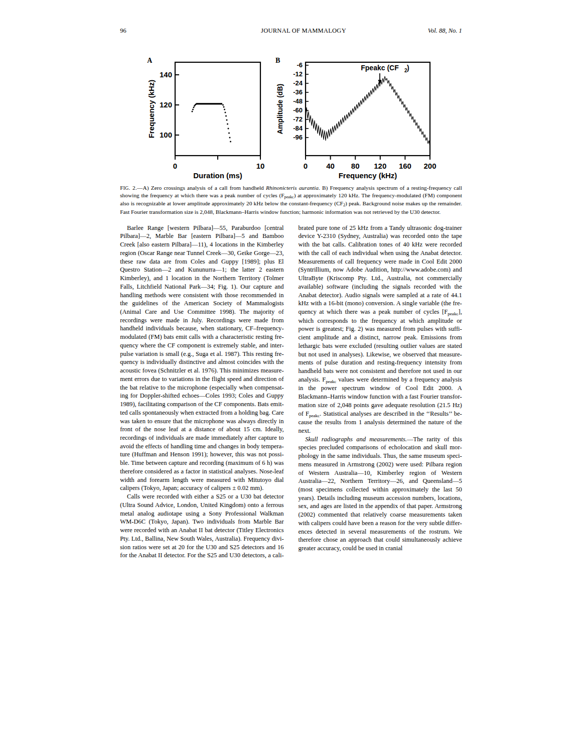96 JOURNAL OF MAMMALOGY Vol. 88, No. 1
A Frequency (kHz) 140 120 100 0 10 Duration (ms)
B Amplitude (dB) -6 -12 -24 -36 -48 -60 -72 -84 -96 0 40 80 120 160 200 Frequency (kHz) Fpeakc (CF ) 2
FIG. 2.—A) Zero crossings analysis of a call from handheld Rhinonicteris aurantia. B) Frequency analysis spectrum of a resting-frequency call showing the frequency at which there was a peak number of cycles (Fpeakc) at approximately 120 kHz. The frequency-modulated (FM) component also is recognizable at lower amplitude approximately 20 kHz below the constant-frequency (CF2) peak. Background noise makes up the remainder. Fast Fourier transformation size is 2,048, Blackmann–Harris window function; harmonic information was not retrieved by the U30 detector.
Barlee Range [western Pilbara]—55, Paraburdoo [central Pilbara]—2, Marble Bar [eastern Pilbara]—5 and Bamboo Creek [also eastern Pilbara]—11), 4 locations in the Kimberley region (Oscar Range near Tunnel Creek—30, Geike Gorge—23, these raw data are from Coles and Guppy [1989]; plus El Questro Station—2 and Kununurra—1; the latter 2 eastern Kimberley), and 1 location in the Northern Territory (Tolmer Falls, Litchfield National Park—34; Fig. 1). Our capture and handling methods were consistent with those recommended in the guidelines of the American Society of Mammalogists (Animal Care and Use Committee 1998). The majority of recordings were made in July. Recordings were made from handheld individuals because, when stationary, CF–frequency-modulated (FM) bats emit calls with a characteristic resting frequency where the CF component is extremely stable, and interpulse variation is small (e.g., Suga et al. 1987). This resting frequency is individually distinctive and almost coincides with the acoustic fovea (Schnitzler et al. 1976). This minimizes measurement errors due to variations in the flight speed and direction of the bat relative to the microphone (especially when compensating for Doppler-shifted echoes—Coles 1993; Coles and Guppy 1989), facilitating comparison of the CF components. Bats emitted calls spontaneously when extracted from a holding bag. Care was taken to ensure that the microphone was always directly in front of the nose leaf at a distance of about 15 cm. Ideally, recordings of individuals are made immediately after capture to avoid the effects of handling time and changes in body temperature (Huffman and Henson 1991); however, this was not possible. Time between capture and recording (maximum of 6 h) was therefore considered as a factor in statistical analyses. Nose-leaf width and forearm length were measured with Mitutoyo dial calipers (Tokyo, Japan; accuracy of calipers ± 0.02 mm).
Calls were recorded with either a S25 or a U30 bat detector (Ultra Sound Advice, London, United Kingdom) onto a ferrous metal analog audiotape using a Sony Professional Walkman WM-D6C (Tokyo, Japan). Two individuals from Marble Bar were recorded with an Anabat II bat detector (Titley Electronics Pty. Ltd., Ballina, New South Wales, Australia). Frequency division ratios were set at 20 for the U30 and S25 detectors and 16 for the Anabat II detector. For the S25 and U30 detectors, a calibrated pure tone of 25 kHz from a Tandy ultrasonic dog-trainer device Y-2310 (Sydney, Australia) was recorded onto the tape with the bat calls. Calibration tones of 40 kHz were recorded with the call of each individual when using the Anabat detector. Measurements of call frequency were made in Cool Edit 2000 (Syntrillium, now Adobe Audition, http://www.adobe.com) and UltraByte (Kriscomp Pty. Ltd., Australia, not commercially available) software (including the signals recorded with the Anabat detector). Audio signals were sampled at a rate of 44.1 kHz with a 16-bit (mono) conversion. A single variable (the frequency at which there was a peak number of cycles [Fpeakc], which corresponds to the frequency at which amplitude or power is greatest; Fig. 2) was measured from pulses with sufficient amplitude and a distinct, narrow peak. Emissions from lethargic bats were excluded (resulting outlier values are stated but not used in analyses). Likewise, we observed that measurements of pulse duration and resting-frequency intensity from handheld bats were not consistent and therefore not used in our analysis. Fpeakc values were determined by a frequency analysis in the power spectrum window of Cool Edit 2000. A Blackmann–Harris window function with a fast Fourier transformation size of 2,048 points gave adequate resolution (21.5 Hz) of Fpeakc. Statistical analyses are described in the ‘‘Results’’ because the results from 1 analysis determined the nature of the next.
Skull radiographs and measurements.—The rarity of this species precluded comparisons of echolocation and skull morphology in the same individuals. Thus, the same museum specimens measured in Armstrong (2002) were used: Pilbara region of Western Australia—10, Kimberley region of Western Australia—22, Northern Territory—26, and Queensland—5 (most specimens collected within approximately the last 50 years). Details including museum accession numbers, locations, sex, and ages are listed in the appendix of that paper. Armstrong (2002) commented that relatively coarse measurements taken with calipers could have been a reason for the very subtle differences detected in several measurements of the rostrum. We therefore chose an approach that could simultaneously achieve greater accuracy, could be used in cranial